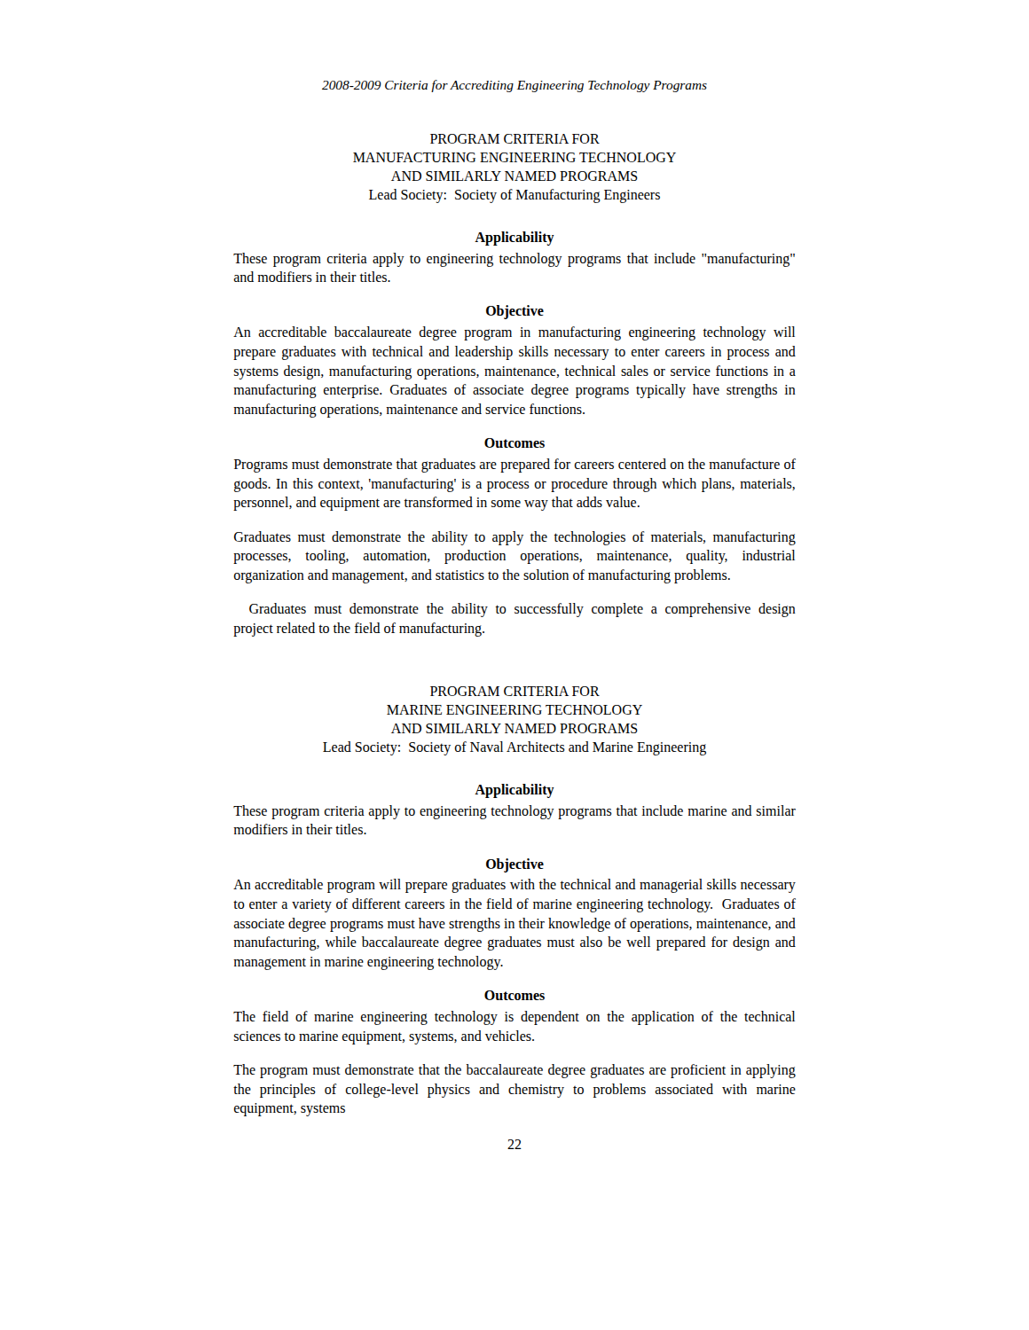2008-2009 Criteria for Accrediting Engineering Technology Programs
PROGRAM CRITERIA FOR MANUFACTURING ENGINEERING TECHNOLOGY AND SIMILARLY NAMED PROGRAMS
Lead Society: Society of Manufacturing Engineers
Applicability
These program criteria apply to engineering technology programs that include "manufacturing" and modifiers in their titles.
Objective
An accreditable baccalaureate degree program in manufacturing engineering technology will prepare graduates with technical and leadership skills necessary to enter careers in process and systems design, manufacturing operations, maintenance, technical sales or service functions in a manufacturing enterprise. Graduates of associate degree programs typically have strengths in manufacturing operations, maintenance and service functions.
Outcomes
Programs must demonstrate that graduates are prepared for careers centered on the manufacture of goods. In this context, 'manufacturing' is a process or procedure through which plans, materials, personnel, and equipment are transformed in some way that adds value.
Graduates must demonstrate the ability to apply the technologies of materials, manufacturing processes, tooling, automation, production operations, maintenance, quality, industrial organization and management, and statistics to the solution of manufacturing problems.
Graduates must demonstrate the ability to successfully complete a comprehensive design project related to the field of manufacturing.
PROGRAM CRITERIA FOR MARINE ENGINEERING TECHNOLOGY AND SIMILARLY NAMED PROGRAMS
Lead Society: Society of Naval Architects and Marine Engineering
Applicability
These program criteria apply to engineering technology programs that include marine and similar modifiers in their titles.
Objective
An accreditable program will prepare graduates with the technical and managerial skills necessary to enter a variety of different careers in the field of marine engineering technology. Graduates of associate degree programs must have strengths in their knowledge of operations, maintenance, and manufacturing, while baccalaureate degree graduates must also be well prepared for design and management in marine engineering technology.
Outcomes
The field of marine engineering technology is dependent on the application of the technical sciences to marine equipment, systems, and vehicles.
The program must demonstrate that the baccalaureate degree graduates are proficient in applying the principles of college-level physics and chemistry to problems associated with marine equipment, systems
22